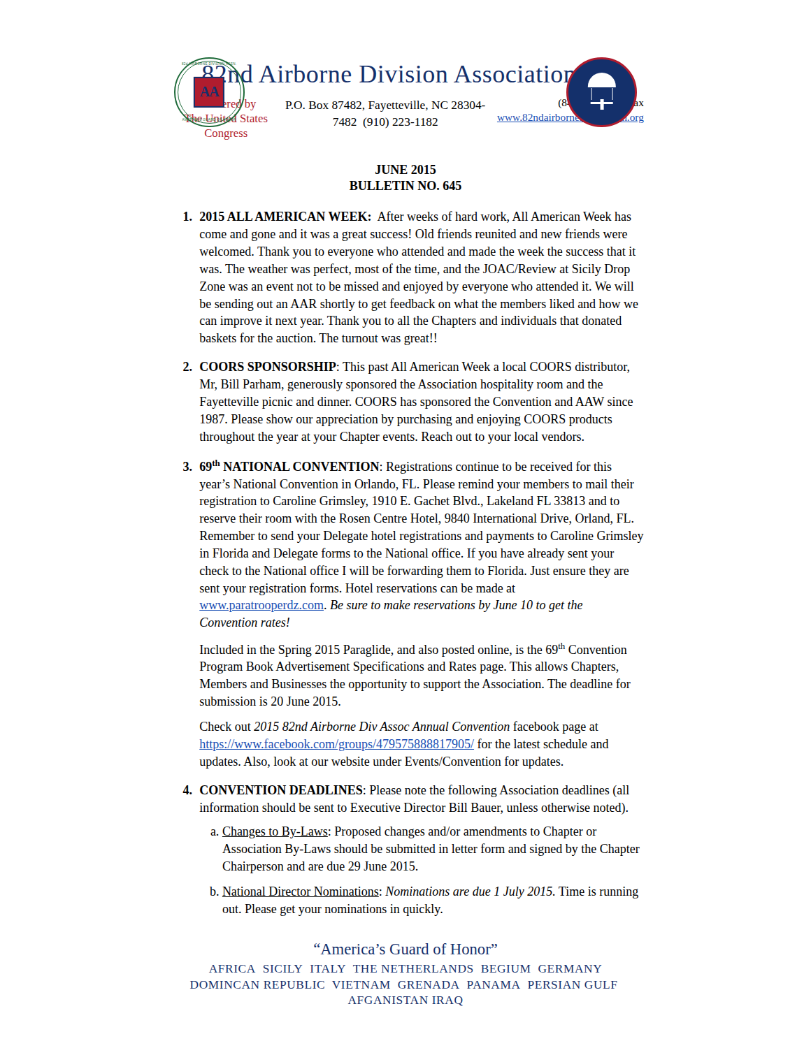82d AIRBORNE DIVISION ASSN.
AA
AMERICA'S GUARD OF HONOR
82nd Airborne Division Association, Inc.
Chartered by
The United States Congress
P.O. Box 87482, Fayetteville, NC 28304-7482 (910) 223-1182
(844) 272-0047 Fax
www.82ndairborneassociation.org
JUNE 2015
BULLETIN NO. 645
2015 ALL AMERICAN WEEK: After weeks of hard work, All American Week has come and gone and it was a great success! Old friends reunited and new friends were welcomed. Thank you to everyone who attended and made the week the success that it was. The weather was perfect, most of the time, and the JOAC/Review at Sicily Drop Zone was an event not to be missed and enjoyed by everyone who attended it. We will be sending out an AAR shortly to get feedback on what the members liked and how we can improve it next year. Thank you to all the Chapters and individuals that donated baskets for the auction. The turnout was great!!
COORS SPONSORSHIP: This past All American Week a local COORS distributor, Mr, Bill Parham, generously sponsored the Association hospitality room and the Fayetteville picnic and dinner. COORS has sponsored the Convention and AAW since 1987. Please show our appreciation by purchasing and enjoying COORS products throughout the year at your Chapter events. Reach out to your local vendors.
69th NATIONAL CONVENTION: Registrations continue to be received for this year’s National Convention in Orlando, FL. Please remind your members to mail their registration to Caroline Grimsley, 1910 E. Gachet Blvd., Lakeland FL 33813 and to reserve their room with the Rosen Centre Hotel, 9840 International Drive, Orland, FL. Remember to send your Delegate hotel registrations and payments to Caroline Grimsley in Florida and Delegate forms to the National office. If you have already sent your check to the National office I will be forwarding them to Florida. Just ensure they are sent your registration forms. Hotel reservations can be made at www.paratrooperdz.com. Be sure to make reservations by June 10 to get the Convention rates!
Included in the Spring 2015 Paraglide, and also posted online, is the 69th Convention Program Book Advertisement Specifications and Rates page. This allows Chapters, Members and Businesses the opportunity to support the Association. The deadline for submission is 20 June 2015.
Check out 2015 82nd Airborne Div Assoc Annual Convention facebook page at https://www.facebook.com/groups/479575888817905/ for the latest schedule and updates. Also, look at our website under Events/Convention for updates.
CONVENTION DEADLINES: Please note the following Association deadlines (all information should be sent to Executive Director Bill Bauer, unless otherwise noted).
Changes to By-Laws: Proposed changes and/or amendments to Chapter or Association By-Laws should be submitted in letter form and signed by the Chapter Chairperson and are due 29 June 2015.
National Director Nominations: Nominations are due 1 July 2015. Time is running out. Please get your nominations in quickly.
“America’s Guard of Honor”
AFRICA SICILY ITALY THE NETHERLANDS BEGIUM GERMANY
DOMINCAN REPUBLIC VIETNAM GRENADA PANAMA PERSIAN GULF AFGANISTAN IRAQ